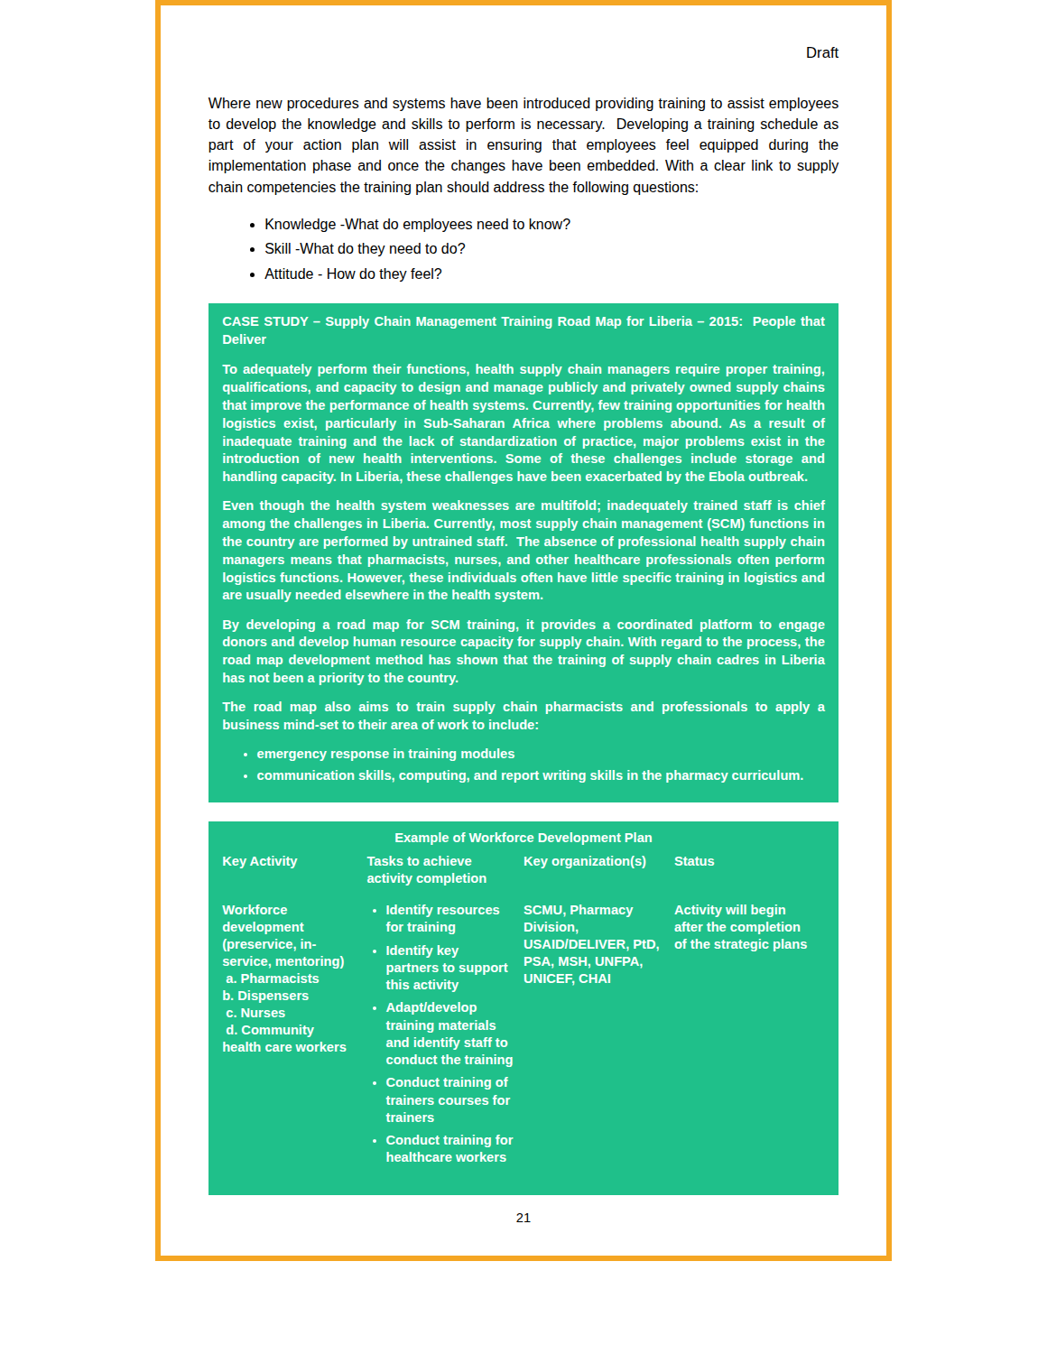Draft
Where new procedures and systems have been introduced providing training to assist employees to develop the knowledge and skills to perform is necessary. Developing a training schedule as part of your action plan will assist in ensuring that employees feel equipped during the implementation phase and once the changes have been embedded. With a clear link to supply chain competencies the training plan should address the following questions:
Knowledge -What do employees need to know?
Skill -What do they need to do?
Attitude - How do they feel?
CASE STUDY – Supply Chain Management Training Road Map for Liberia – 2015: People that Deliver
To adequately perform their functions, health supply chain managers require proper training, qualifications, and capacity to design and manage publicly and privately owned supply chains that improve the performance of health systems. Currently, few training opportunities for health logistics exist, particularly in Sub-Saharan Africa where problems abound. As a result of inadequate training and the lack of standardization of practice, major problems exist in the introduction of new health interventions. Some of these challenges include storage and handling capacity. In Liberia, these challenges have been exacerbated by the Ebola outbreak.
Even though the health system weaknesses are multifold; inadequately trained staff is chief among the challenges in Liberia. Currently, most supply chain management (SCM) functions in the country are performed by untrained staff. The absence of professional health supply chain managers means that pharmacists, nurses, and other healthcare professionals often perform logistics functions. However, these individuals often have little specific training in logistics and are usually needed elsewhere in the health system.
By developing a road map for SCM training, it provides a coordinated platform to engage donors and develop human resource capacity for supply chain. With regard to the process, the road map development method has shown that the training of supply chain cadres in Liberia has not been a priority to the country.
The road map also aims to train supply chain pharmacists and professionals to apply a business mind-set to their area of work to include:
emergency response in training modules
communication skills, computing, and report writing skills in the pharmacy curriculum.
Example of Workforce Development Plan
| Key Activity | Tasks to achieve activity completion | Key organization(s) | Status |
| --- | --- | --- | --- |
| Workforce development (preservice, in-service, mentoring) a. Pharmacists b. Dispensers c. Nurses d. Community health care workers | Identify resources for training Identify key partners to support this activity Adapt/develop training materials and identify staff to conduct the training Conduct training of trainers courses for trainers Conduct training for healthcare workers | SCMU, Pharmacy Division, USAID/DELIVER, PtD, PSA, MSH, UNFPA, UNICEF, CHAI | Activity will begin after the completion of the strategic plans |
21